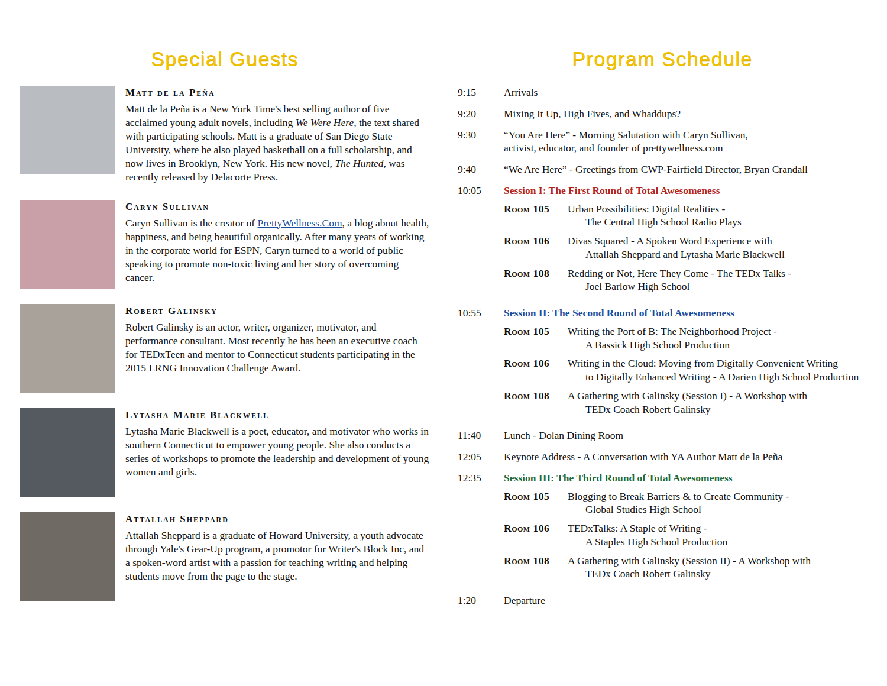Special Guests
Matt de la Peña
Matt de la Peña is a New York Time's best selling author of five acclaimed young adult novels, including We Were Here, the text shared with participating schools. Matt is a graduate of San Diego State University, where he also played basketball on a full scholarship, and now lives in Brooklyn, New York. His new novel, The Hunted, was recently released by Delacorte Press.
Caryn Sullivan
Caryn Sullivan is the creator of PrettyWellness.Com, a blog about health, happiness, and being beautiful organically. After many years of working in the corporate world for ESPN, Caryn turned to a world of public speaking to promote non-toxic living and her story of overcoming cancer.
Robert Galinsky
Robert Galinsky is an actor, writer, organizer, motivator, and performance consultant. Most recently he has been an executive coach for TEDxTeen and mentor to Connecticut students participating in the 2015 LRNG Innovation Challenge Award.
Lytasha Marie Blackwell
Lytasha Marie Blackwell is a poet, educator, and motivator who works in southern Connecticut to empower young people. She also conducts a series of workshops to promote the leadership and development of young women and girls.
Attallah Sheppard
Attallah Sheppard is a graduate of Howard University, a youth advocate through Yale's Gear-Up program, a promotor for Writer's Block Inc, and a spoken-word artist with a passion for teaching writing and helping students move from the page to the stage.
Program Schedule
| 9:15 | Arrivals |
| 9:20 | Mixing It Up, High Fives, and Whaddups? |
| 9:30 | “You Are Here” - Morning Salutation with Caryn Sullivan, activist, educator, and founder of prettywellness.com |
| 9:40 | “We Are Here” - Greetings from CWP-Fairfield Director, Bryan Crandall |
| 10:05 | Session I: The First Round of Total Awesomeness Room 105 Urban Possibilities: Digital Realities - The Central High School Radio Plays Room 106 Divas Squared - A Spoken Word Experience with Attallah Sheppard and Lytasha Marie Blackwell Room 108 Redding or Not, Here They Come - The TEDx Talks - Joel Barlow High School |
| 10:55 | Session II: The Second Round of Total Awesomeness Room 105 Writing the Port of B: The Neighborhood Project - A Bassick High School Production Room 106 Writing in the Cloud: Moving from Digitally Convenient Writing to Digitally Enhanced Writing - A Darien High School Production Room 108 A Gathering with Galinsky (Session I) - A Workshop with TEDx Coach Robert Galinsky |
| 11:40 | Lunch - Dolan Dining Room |
| 12:05 | Keynote Address - A Conversation with YA Author Matt de la Peña |
| 12:35 | Session III: The Third Round of Total Awesomeness Room 105 Blogging to Break Barriers & to Create Community - Global Studies High School Room 106 TEDxTalks: A Staple of Writing - A Staples High School Production Room 108 A Gathering with Galinsky (Session II) - A Workshop with TEDx Coach Robert Galinsky |
| 1:20 | Departure |